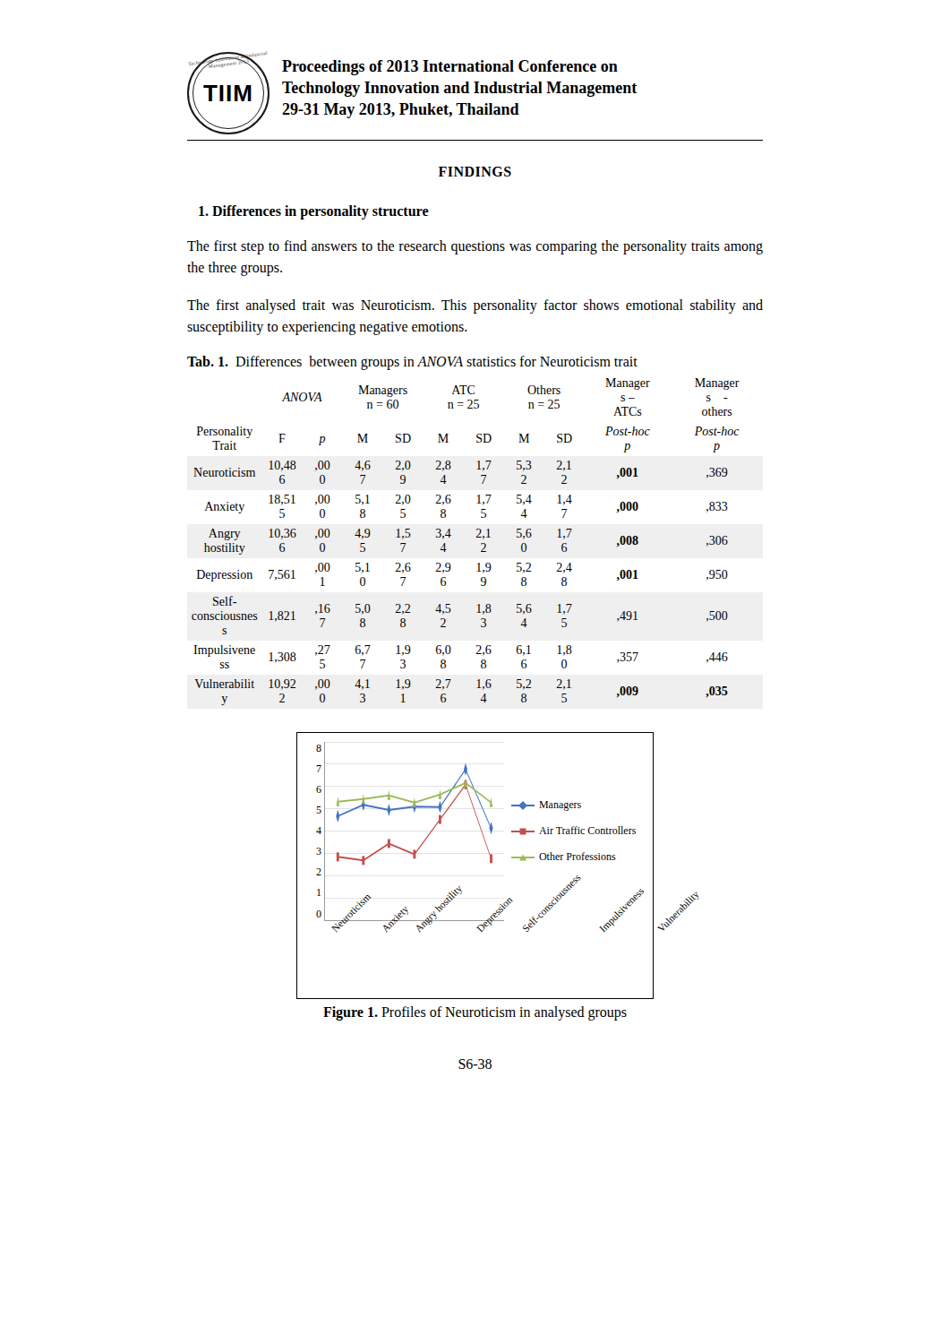Technology Innovation & Industrial Management 2013
TIIM
Proceedings of 2013 International Conference on
Technology Innovation and Industrial Management
29-31 May 2013, Phuket, Thailand
FINDINGS
Differences in personality structure
The first step to find answers to the research questions was comparing the personality traits among the three groups.
The first analysed trait was Neuroticism. This personality factor shows emotional stability and susceptibility to experiencing negative emotions.
Tab. 1. Differences between groups in ANOVA statistics for Neuroticism trait
| | ANOVA | Managers n = 60 | ATC n = 25 | Others n = 25 | Manager s – ATCs | Manager s - others |
| Personality Trait | F | p | M | SD | M | SD | M | SD | Post-hoc p | Post-hoc p |
| Neuroticism | 10,48 6 | ,00 0 | 4,6 7 | 2,0 9 | 2,8 4 | 1,7 7 | 5,3 2 | 2,1 2 | ,001 | ,369 |
| Anxiety | 18,51 5 | ,00 0 | 5,1 8 | 2,0 5 | 2,6 8 | 1,7 5 | 5,4 4 | 1,4 7 | ,000 | ,833 |
| Angry hostility | 10,36 6 | ,00 0 | 4,9 5 | 1,5 7 | 3,4 4 | 2,1 2 | 5,6 0 | 1,7 6 | ,008 | ,306 |
| Depression | 7,561 | ,00 1 | 5,1 0 | 2,6 7 | 2,9 6 | 1,9 9 | 5,2 8 | 2,4 8 | ,001 | ,950 |
| Self- consciousnes s | 1,821 | ,16 7 | 5,0 8 | 2,2 8 | 4,5 2 | 1,8 3 | 5,6 4 | 1,7 5 | ,491 | ,500 |
| Impulsivene ss | 1,308 | ,27 5 | 6,7 7 | 1,9 3 | 6,0 8 | 2,6 8 | 6,1 6 | 1,8 0 | ,357 | ,446 |
| Vulnerabilit y | 10,92 2 | ,00 0 | 4,1 3 | 1,9 1 | 2,7 6 | 1,6 4 | 5,2 8 | 2,1 5 | ,009 | ,035 |
876543210
Managers
Air Traffic Controllers
Other Professions
Neuroticism Anxiety Angry hostility Depression Self-consciousness Impulsiveness Vulnerability
Figure 1. Profiles of Neuroticism in analysed groups
S6-38